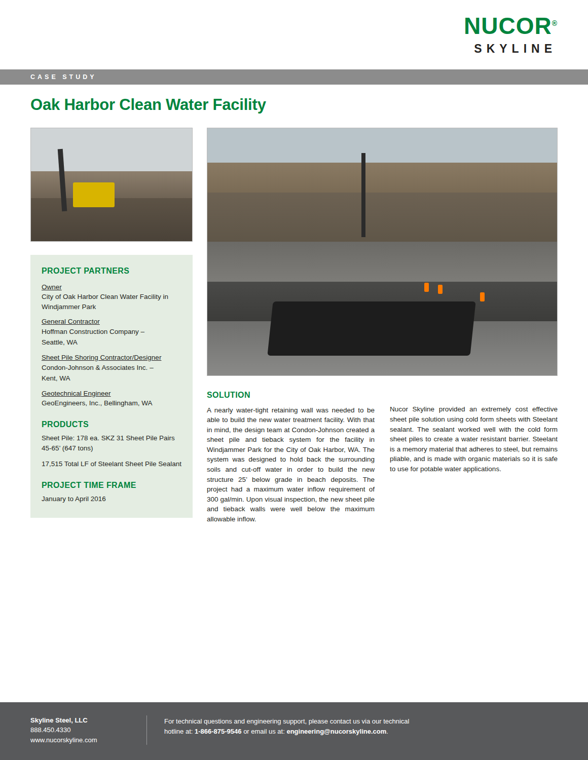NUCOR®
SKYLINE
CASE STUDY
Oak Harbor Clean Water Facility
Project Partners
Owner
City of Oak Harbor Clean Water Facility in Windjammer Park
General Contractor
Hoffman Construction Company –
Seattle, WA
Sheet Pile Shoring Contractor/Designer
Condon-Johnson & Associates Inc. –
Kent, WA
Geotechnical Engineer
GeoEngineers, Inc., Bellingham, WA
Products
Sheet Pile: 178 ea. SKZ 31 Sheet Pile Pairs 45-65’ (647 tons)
17,515 Total LF of Steelant Sheet Pile Sealant
Project Time Frame
January to April 2016
Solution
A nearly water-tight retaining wall was needed to be able to build the new water treatment facility. With that in mind, the design team at Condon-Johnson created a sheet pile and tieback system for the facility in Windjammer Park for the City of Oak Harbor, WA. The system was designed to hold back the surrounding soils and cut-off water in order to build the new structure 25’ below grade in beach deposits. The project had a maximum water inflow requirement of 300 gal/min. Upon visual inspection, the new sheet pile and tieback walls were well below the maximum allowable inflow.
Nucor Skyline provided an extremely cost effective sheet pile solution using cold form sheets with Steelant sealant. The sealant worked well with the cold form sheet piles to create a water resistant barrier. Steelant is a memory material that adheres to steel, but remains pliable, and is made with organic materials so it is safe to use for potable water applications.
Skyline Steel, LLC
888.450.4330
www.nucorskyline.com
For technical questions and engineering support, please contact us via our technical
hotline at: 1-866-875-9546 or email us at: engineering@nucorskyline.com.